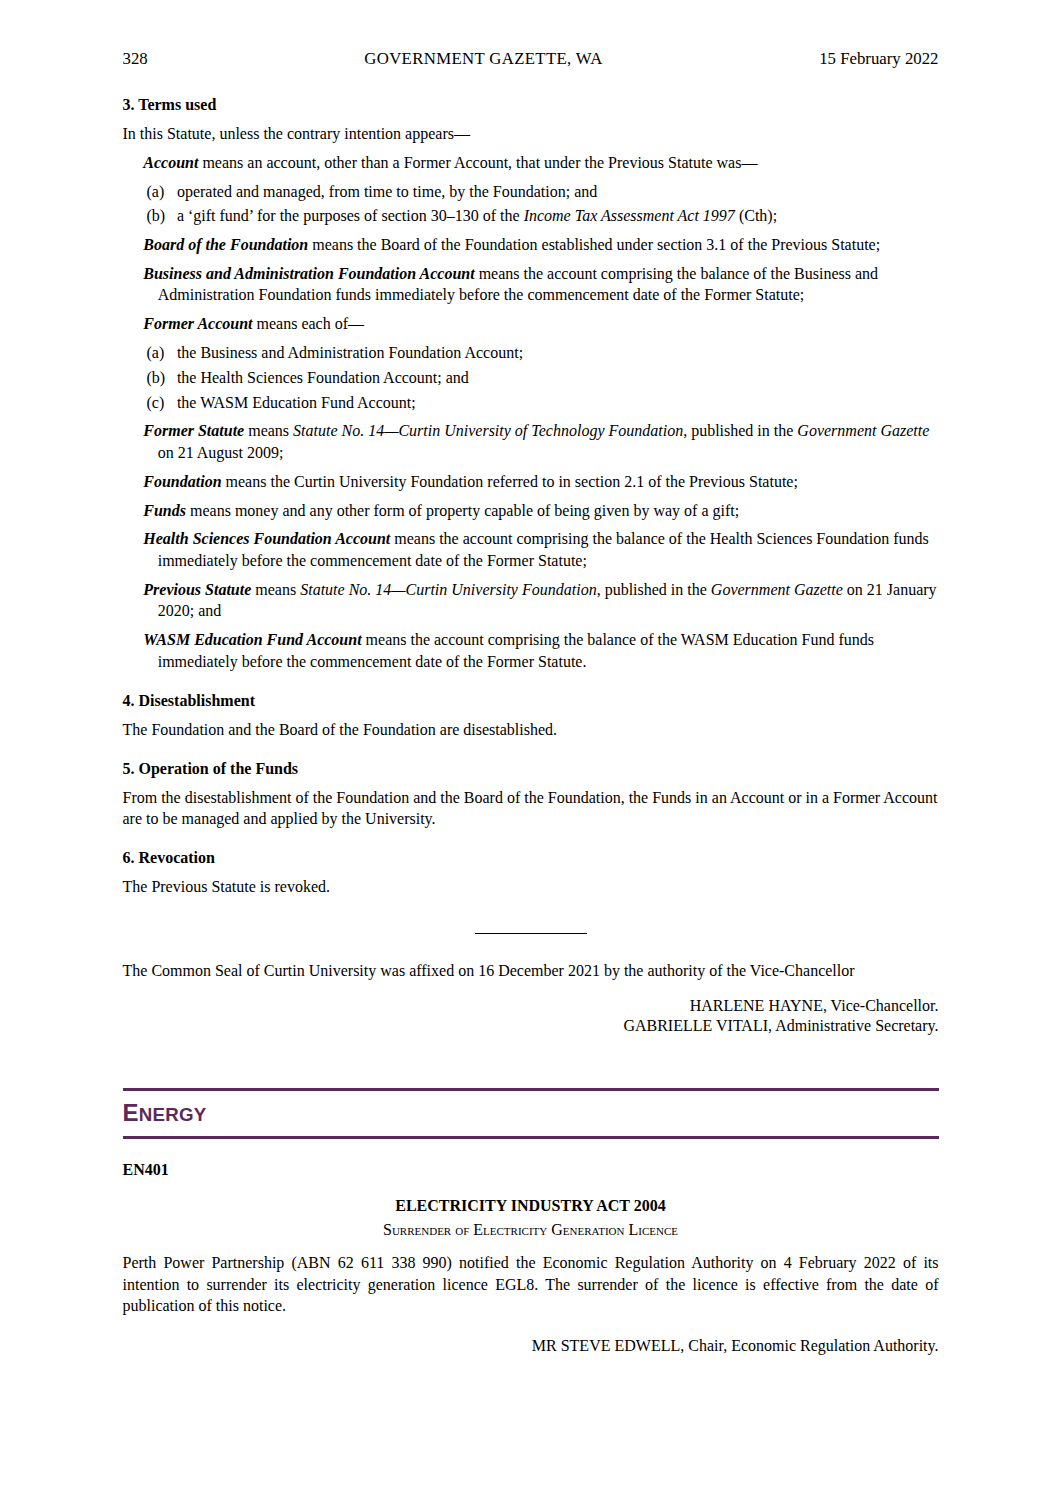328 GOVERNMENT GAZETTE, WA 15 February 2022
3. Terms used
In this Statute, unless the contrary intention appears—
Account means an account, other than a Former Account, that under the Previous Statute was—
(a) operated and managed, from time to time, by the Foundation; and
(b) a ‘gift fund’ for the purposes of section 30–130 of the Income Tax Assessment Act 1997 (Cth);
Board of the Foundation means the Board of the Foundation established under section 3.1 of the Previous Statute;
Business and Administration Foundation Account means the account comprising the balance of the Business and Administration Foundation funds immediately before the commencement date of the Former Statute;
Former Account means each of—
(a) the Business and Administration Foundation Account;
(b) the Health Sciences Foundation Account; and
(c) the WASM Education Fund Account;
Former Statute means Statute No. 14—Curtin University of Technology Foundation, published in the Government Gazette on 21 August 2009;
Foundation means the Curtin University Foundation referred to in section 2.1 of the Previous Statute;
Funds means money and any other form of property capable of being given by way of a gift;
Health Sciences Foundation Account means the account comprising the balance of the Health Sciences Foundation funds immediately before the commencement date of the Former Statute;
Previous Statute means Statute No. 14—Curtin University Foundation, published in the Government Gazette on 21 January 2020; and
WASM Education Fund Account means the account comprising the balance of the WASM Education Fund funds immediately before the commencement date of the Former Statute.
4. Disestablishment
The Foundation and the Board of the Foundation are disestablished.
5. Operation of the Funds
From the disestablishment of the Foundation and the Board of the Foundation, the Funds in an Account or in a Former Account are to be managed and applied by the University.
6. Revocation
The Previous Statute is revoked.
The Common Seal of Curtin University was affixed on 16 December 2021 by the authority of the Vice-Chancellor
HARLENE HAYNE, Vice-Chancellor.
GABRIELLE VITALI, Administrative Secretary.
ENERGY
EN401
ELECTRICITY INDUSTRY ACT 2004
Surrender of Electricity Generation Licence
Perth Power Partnership (ABN 62 611 338 990) notified the Economic Regulation Authority on 4 February 2022 of its intention to surrender its electricity generation licence EGL8. The surrender of the licence is effective from the date of publication of this notice.
MR STEVE EDWELL, Chair, Economic Regulation Authority.